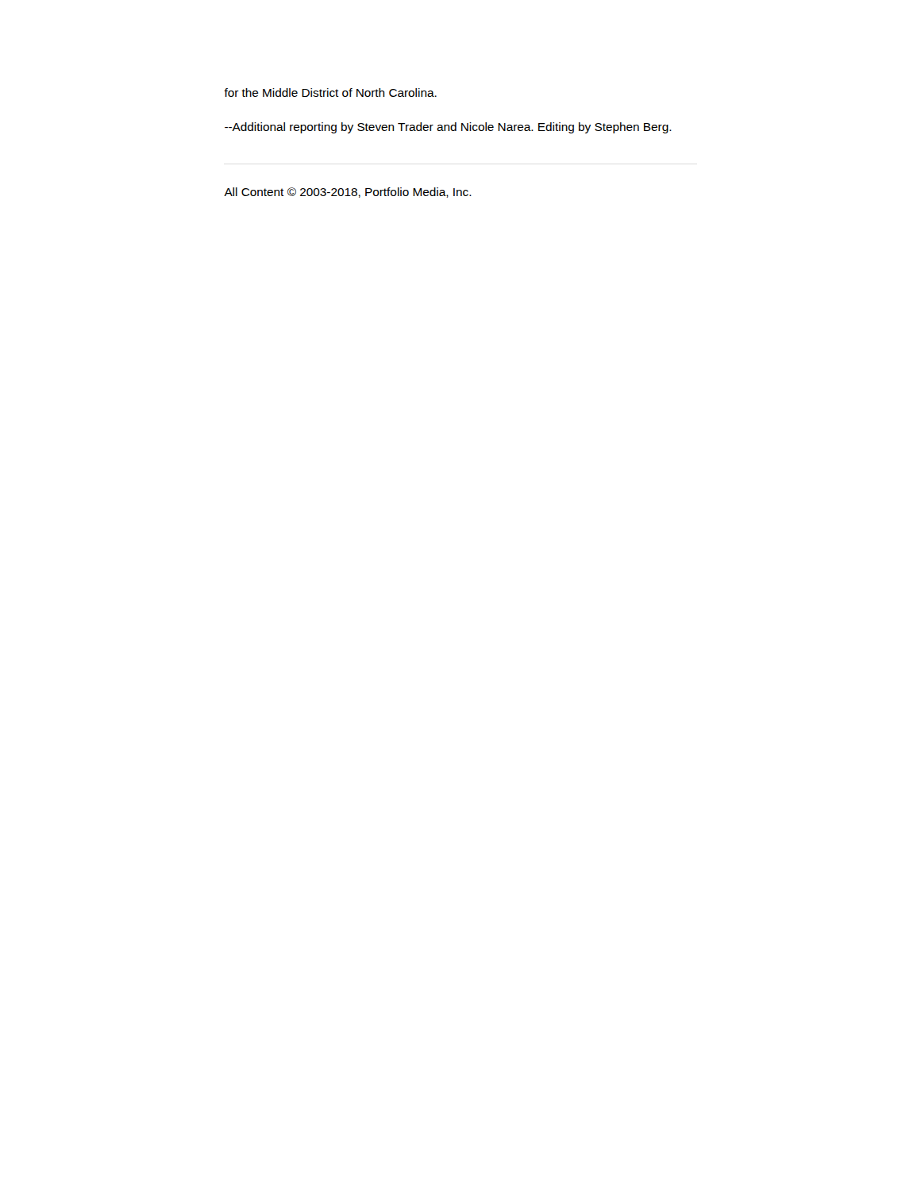for the Middle District of North Carolina.
--Additional reporting by Steven Trader and Nicole Narea. Editing by Stephen Berg.
All Content © 2003-2018, Portfolio Media, Inc.